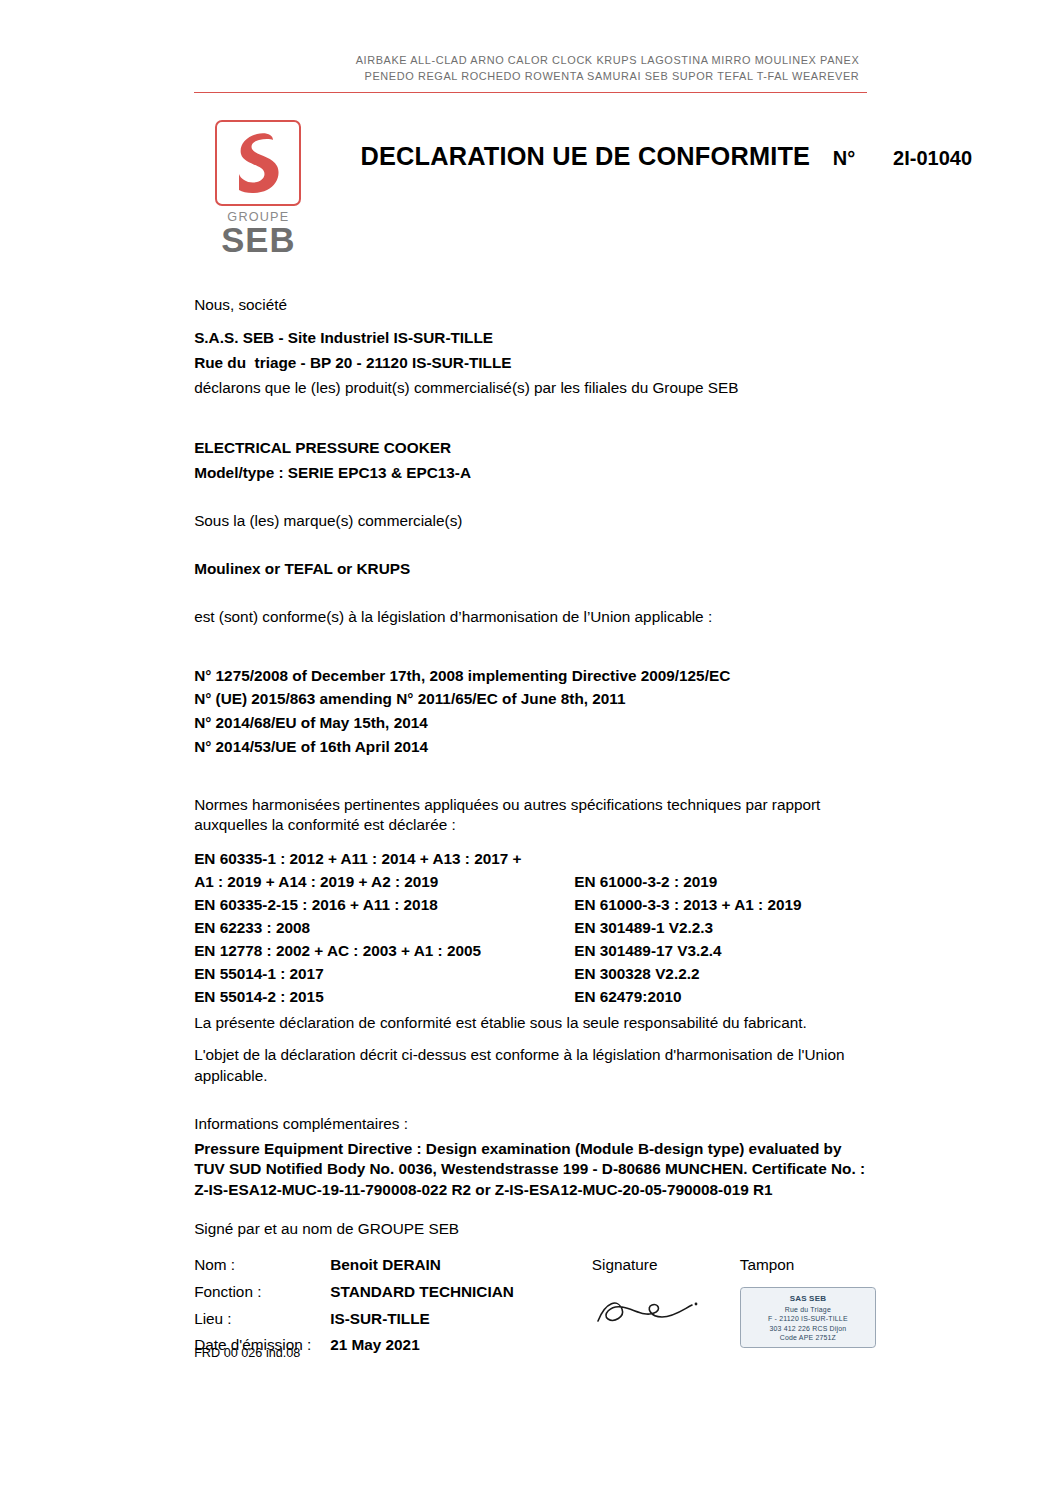AIRBAKE ALL-CLAD ARNO CALOR CLOCK KRUPS LAGOSTINA MIRRO MOULINEX PANEX
PENEDO REGAL ROCHEDO ROWENTA SAMURAI SEB SUPOR TEFAL T-FAL WEAREVER
GROUPE
SEB
DECLARATION UE DE CONFORMITE
N°2I-01040
Nous, société
S.A.S. SEB - Site Industriel IS-SUR-TILLE
Rue du triage - BP 20 - 21120 IS-SUR-TILLE
déclarons que le (les) produit(s) commercialisé(s) par les filiales du Groupe SEB
ELECTRICAL PRESSURE COOKER
Model/type : SERIE EPC13 & EPC13-A
Sous la (les) marque(s) commerciale(s)
Moulinex or TEFAL or KRUPS
est (sont) conforme(s) à la législation d’harmonisation de l’Union applicable :
N° 1275/2008 of December 17th, 2008 implementing Directive 2009/125/EC
N° (UE) 2015/863 amending N° 2011/65/EC of June 8th, 2011
N° 2014/68/EU of May 15th, 2014
N° 2014/53/UE of 16th April 2014
Normes harmonisées pertinentes appliquées ou autres spécifications techniques par rapport auxquelles la conformité est déclarée :
EN 60335-1 : 2012 + A11 : 2014 + A13 : 2017 + A1 : 2019 + A14 : 2019 + A2 : 2019
EN 60335-2-15 : 2016 + A11 : 2018
EN 62233 : 2008
EN 12778 : 2002 + AC : 2003 + A1 : 2005
EN 55014-1 : 2017
EN 55014-2 : 2015
EN 61000-3-2 : 2019
EN 61000-3-3 : 2013 + A1 : 2019
EN 301489-1 V2.2.3
EN 301489-17 V3.2.4
EN 300328 V2.2.2
EN 62479:2010
La présente déclaration de conformité est établie sous la seule responsabilité du fabricant.
L'objet de la déclaration décrit ci-dessus est conforme à la législation d'harmonisation de l'Union applicable.
Informations complémentaires :
Pressure Equipment Directive : Design examination (Module B-design type) evaluated by TUV SUD Notified Body No. 0036, Westendstrasse 199 - D-80686 MUNCHEN. Certificate No. : Z-IS-ESA12-MUC-19-11-790008-022 R2 or Z-IS-ESA12-MUC-20-05-790008-019 R1
Signé par et au nom de GROUPE SEB
Nom :
Benoit DERAIN
Fonction :
STANDARD TECHNICIAN
Lieu :
IS-SUR-TILLE
Date d'émission :
21 May 2021
Signature
Tampon
SAS SEB
Rue du Triage
F - 21120 IS-SUR-TILLE
303 412 226 RCS Dijon
Code APE 2751Z
FRD 00 026 ind.08